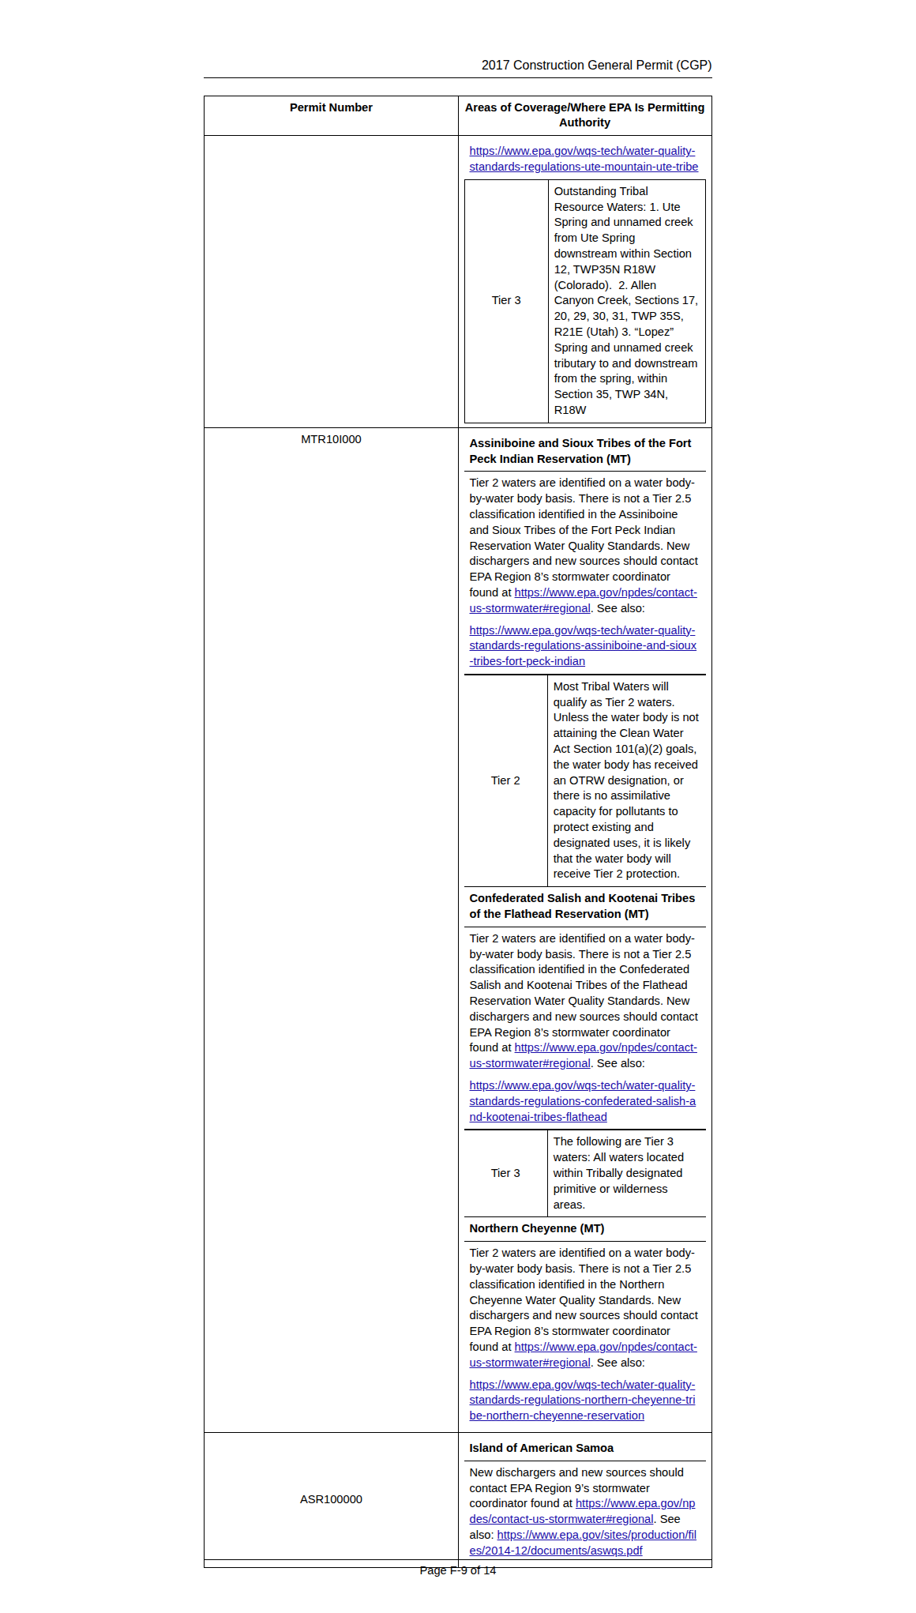2017 Construction General Permit (CGP)
| Permit Number | Areas of Coverage/Where EPA Is Permitting Authority |
| --- | --- |
| | https://www.epa.gov/wqs-tech/water-quality-standards-regulations-ute-mountain-ute-tribe / Tier 3 / Outstanding Tribal Resource Waters: 1. Ute Spring and unnamed creek from Ute Spring downstream within Section 12, TWP35N R18W (Colorado). 2. Allen Canyon Creek, Sections 17, 20, 29, 30, 31, TWP 35S, R21E (Utah) 3. “Lopez” Spring and unnamed creek tributary to and downstream from the spring, within Section 35, TWP 34N, R18W / |
| MTR10I000 | Assiniboine and Sioux Tribes of the Fort Peck Indian Reservation (MT) Tier 2 waters are identified on a water body-by-water body basis. There is not a Tier 2.5 classification identified in the Assiniboine and Sioux Tribes of the Fort Peck Indian Reservation Water Quality Standards. New dischargers and new sources should contact EPA Region 8’s stormwater coordinator found at https://www.epa.gov/npdes/contact-us-stormwater#regional . See also: https://www.epa.gov/wqs-tech/water-quality-standards-regulations-assiniboine-and-sioux-tribes-fort-peck-indian / Tier 2 / Most Tribal Waters will qualify as Tier 2 waters. Unless the water body is not attaining the Clean Water Act Section 101(a)(2) goals, the water body has received an OTRW designation, or there is no assimilative capacity for pollutants to protect existing and designated uses, it is likely that the water body will receive Tier 2 protection. / Confederated Salish and Kootenai Tribes of the Flathead Reservation (MT) Tier 2 waters are identified on a water body-by-water body basis. There is not a Tier 2.5 classification identified in the Confederated Salish and Kootenai Tribes of the Flathead Reservation Water Quality Standards. New dischargers and new sources should contact EPA Region 8’s stormwater coordinator found at https://www.epa.gov/npdes/contact-us-stormwater#regional . See also: https://www.epa.gov/wqs-tech/water-quality-standards-regulations-confederated-salish-and-kootenai-tribes-flathead / Tier 3 / The following are Tier 3 waters: All waters located within Tribally designated primitive or wilderness areas. / Northern Cheyenne (MT) Tier 2 waters are identified on a water body-by-water body basis. There is not a Tier 2.5 classification identified in the Northern Cheyenne Water Quality Standards. New dischargers and new sources should contact EPA Region 8’s stormwater coordinator found at https://www.epa.gov/npdes/contact-us-stormwater#regional . See also: https://www.epa.gov/wqs-tech/water-quality-standards-regulations-northern-cheyenne-tribe-northern-cheyenne-reservation |
| ASR100000 | Island of American Samoa New dischargers and new sources should contact EPA Region 9’s stormwater coordinator found at https://www.epa.gov/npdes/contact-us-stormwater#regional . See also: https://www.epa.gov/sites/production/files/2014-12/documents/aswqs.pdf |
Page F-9 of 14